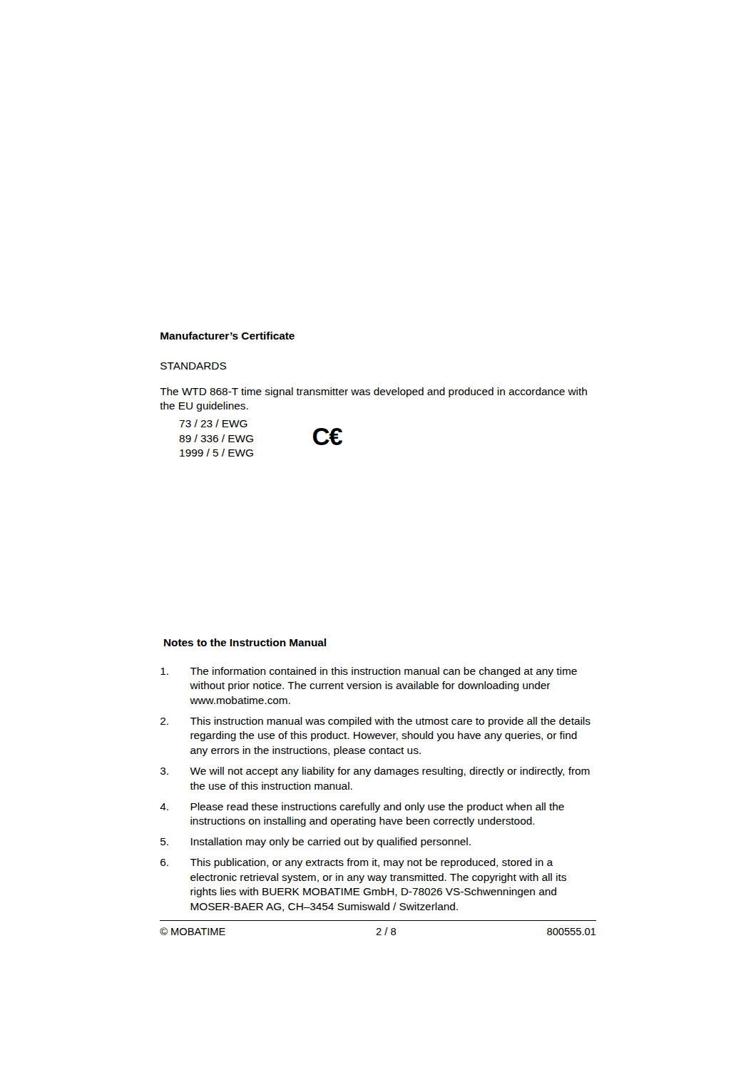Manufacturer’s Certificate
STANDARDS
The WTD 868-T time signal transmitter was developed and produced in accordance with the EU guidelines.
73 / 23 / EWG
89 / 336 / EWG
1999 / 5 / EWG
C€
Notes to the Instruction Manual
The information contained in this instruction manual can be changed at any time without prior notice. The current version is available for downloading under www.mobatime.com.
This instruction manual was compiled with the utmost care to provide all the details regarding the use of this product. However, should you have any queries, or find any errors in the instructions, please contact us.
We will not accept any liability for any damages resulting, directly or indirectly, from the use of this instruction manual.
Please read these instructions carefully and only use the product when all the instructions on installing and operating have been correctly understood.
Installation may only be carried out by qualified personnel.
This publication, or any extracts from it, may not be reproduced, stored in a electronic retrieval system, or in any way transmitted. The copyright with all its rights lies with BUERK MOBATIME GmbH, D-78026 VS-Schwenningen and MOSER-BAER AG, CH–3454 Sumiswald / Switzerland.
© MOBATIME
2 / 8
800555.01